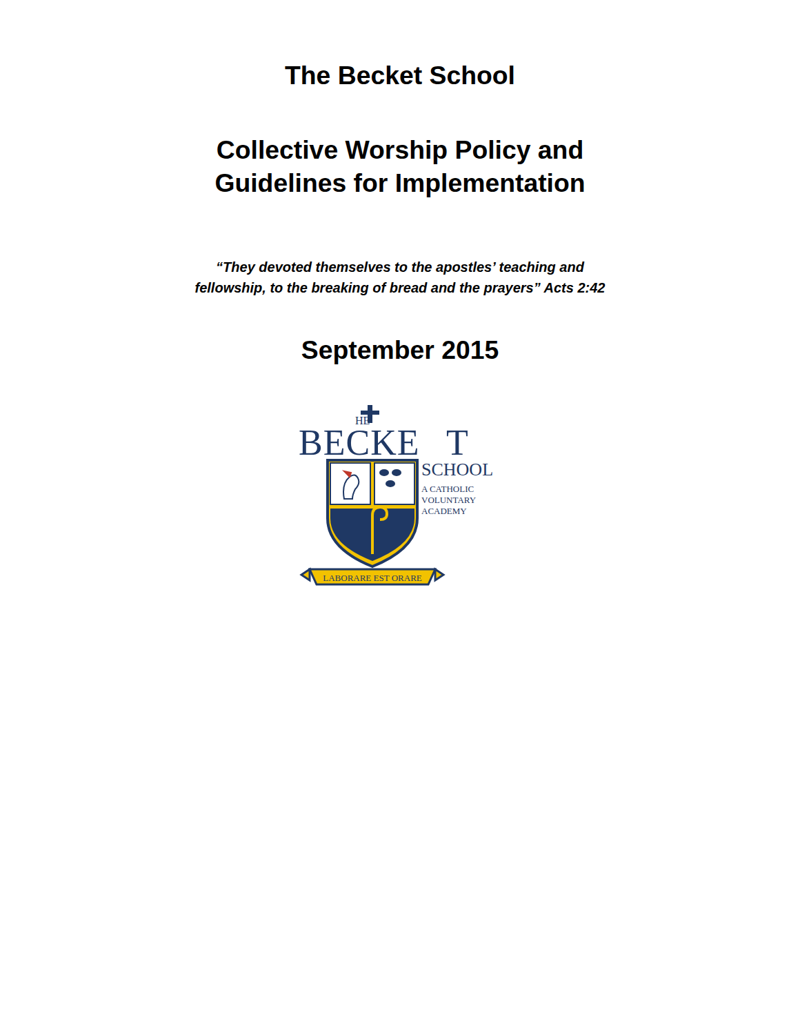The Becket School
Collective Worship Policy and Guidelines for Implementation
“They devoted themselves to the apostles’ teaching and fellowship, to the breaking of bread and the prayers” Acts 2:42
September 2015
HE BECKE T SCHOOL A CATHOLIC VOLUNTARY ACADEMY LABORARE EST ORARE